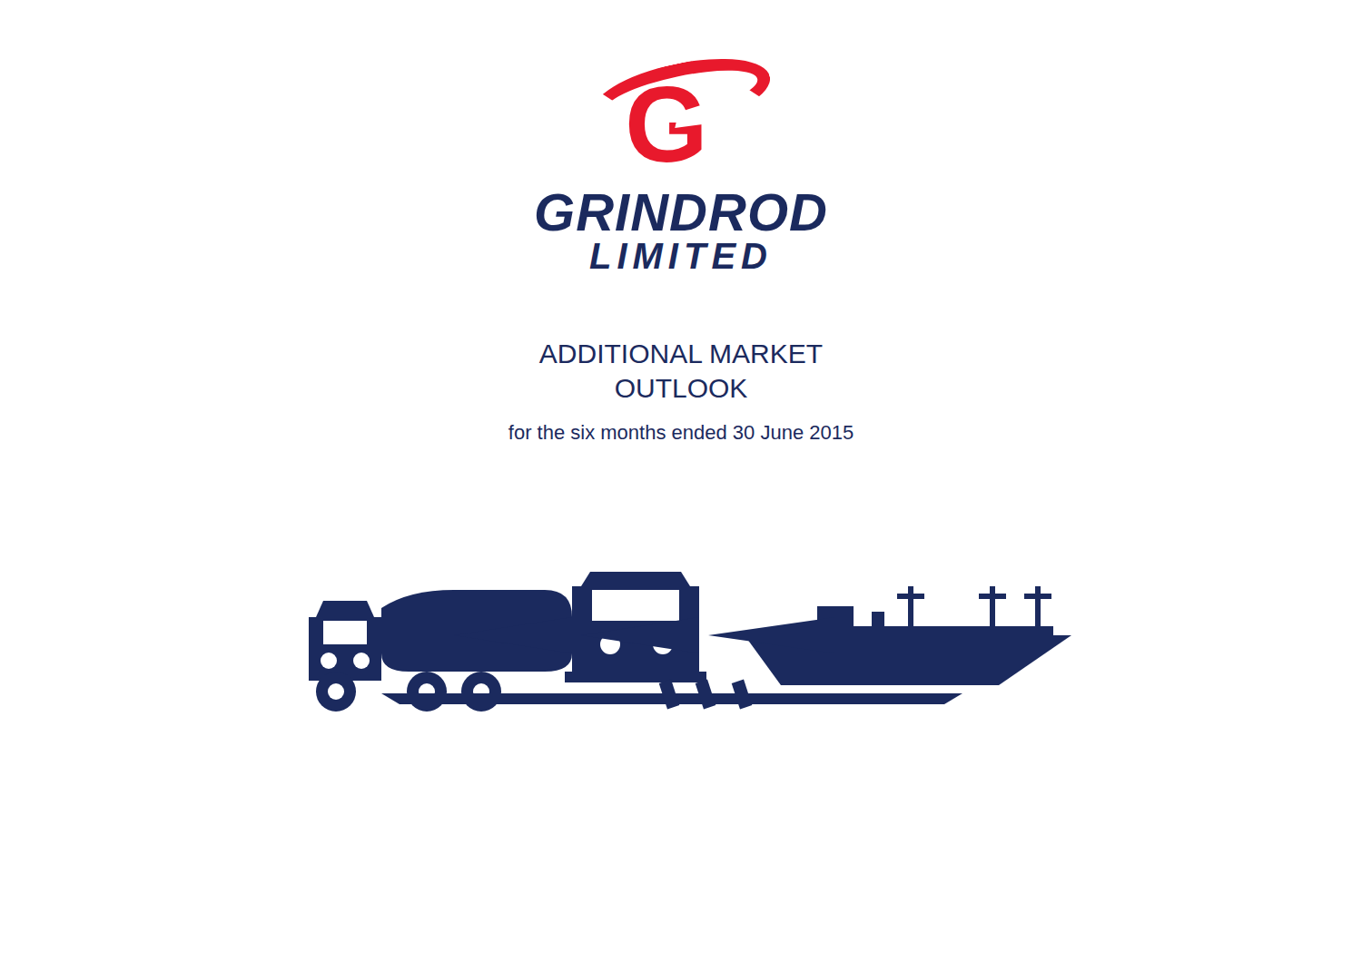G
GRINDROD LIMITED
ADDITIONAL MARKET
OUTLOOK
for the six months ended 30 June 2015
Truck, train and ship illustration